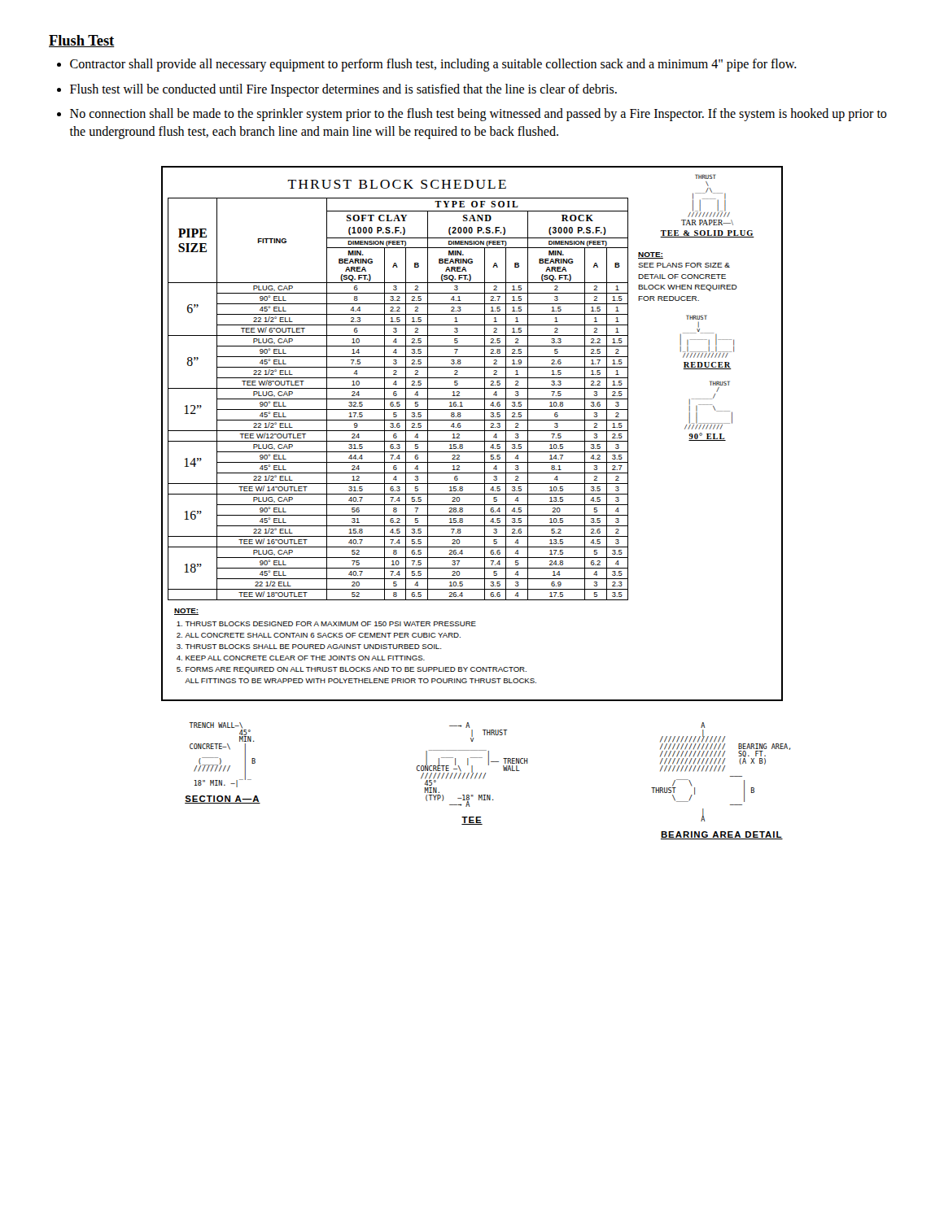Flush Test
Contractor shall provide all necessary equipment to perform flush test, including a suitable collection sack and a minimum 4" pipe for flow.
Flush test will be conducted until Fire Inspector determines and is satisfied that the line is clear of debris.
No connection shall be made to the sprinkler system prior to the flush test being witnessed and passed by a Fire Inspector. If the system is hooked up prior to the underground flush test, each branch line and main line will be required to be back flushed.
THRUST BLOCK SCHEDULE
| PIPE SIZE | FITTING | TYPE OF SOIL |
| --- | --- | --- |
| SOFT CLAY (1000 P.S.F.) | SAND (2000 P.S.F.) | ROCK (3000 P.S.F.) |
| DIMENSION (FEET) | DIMENSION (FEET) | DIMENSION (FEET) |
| MIN. BEARING AREA (SQ. FT.) | A | B | MIN. BEARING AREA (SQ. FT.) | A | B | MIN. BEARING AREA (SQ. FT.) | A | B |
| 6” | PLUG, CAP | 6 | 3 | 2 | 3 | 2 | 1.5 | 2 | 2 | 1 |
| 90° ELL | 8 | 3.2 | 2.5 | 4.1 | 2.7 | 1.5 | 3 | 2 | 1.5 |
| 45° ELL | 4.4 | 2.2 | 2 | 2.3 | 1.5 | 1.5 | 1.5 | 1.5 | 1 |
| 22 1/2° ELL | 2.3 | 1.5 | 1.5 | 1 | 1 | 1 | 1 | 1 | 1 |
| TEE W/ 6”OUTLET | 6 | 3 | 2 | 3 | 2 | 1.5 | 2 | 2 | 1 |
| 8” | PLUG, CAP | 10 | 4 | 2.5 | 5 | 2.5 | 2 | 3.3 | 2.2 | 1.5 |
| 90° ELL | 14 | 4 | 3.5 | 7 | 2.8 | 2.5 | 5 | 2.5 | 2 |
| 45° ELL | 7.5 | 3 | 2.5 | 3.8 | 2 | 1.9 | 2.6 | 1.7 | 1.5 |
| 22 1/2° ELL | 4 | 2 | 2 | 2 | 2 | 1 | 1.5 | 1.5 | 1 |
| TEE W/8”OUTLET | 10 | 4 | 2.5 | 5 | 2.5 | 2 | 3.3 | 2.2 | 1.5 |
| 12” | PLUG, CAP | 24 | 6 | 4 | 12 | 4 | 3 | 7.5 | 3 | 2.5 |
| 90° ELL | 32.5 | 6.5 | 5 | 16.1 | 4.6 | 3.5 | 10.8 | 3.6 | 3 |
| 45° ELL | 17.5 | 5 | 3.5 | 8.8 | 3.5 | 2.5 | 6 | 3 | 2 |
| 22 1/2° ELL | 9 | 3.6 | 2.5 | 4.6 | 2.3 | 2 | 3 | 2 | 1.5 |
| | TEE W/12”OUTLET | 24 | 6 | 4 | 12 | 4 | 3 | 7.5 | 3 | 2.5 |
| 14” | PLUG, CAP | 31.5 | 6.3 | 5 | 15.8 | 4.5 | 3.5 | 10.5 | 3.5 | 3 |
| 90° ELL | 44.4 | 7.4 | 6 | 22 | 5.5 | 4 | 14.7 | 4.2 | 3.5 |
| 45° ELL | 24 | 6 | 4 | 12 | 4 | 3 | 8.1 | 3 | 2.7 |
| 22 1/2° ELL | 12 | 4 | 3 | 6 | 3 | 2 | 4 | 2 | 2 |
| | TEE W/ 14”OUTLET | 31.5 | 6.3 | 5 | 15.8 | 4.5 | 3.5 | 10.5 | 3.5 | 3 |
| 16” | PLUG, CAP | 40.7 | 7.4 | 5.5 | 20 | 5 | 4 | 13.5 | 4.5 | 3 |
| 90° ELL | 56 | 8 | 7 | 28.8 | 6.4 | 4.5 | 20 | 5 | 4 |
| 45° ELL | 31 | 6.2 | 5 | 15.8 | 4.5 | 3.5 | 10.5 | 3.5 | 3 |
| 22 1/2° ELL | 15.8 | 4.5 | 3.5 | 7.8 | 3 | 2.6 | 5.2 | 2.6 | 2 |
| | TEE W/ 16”OUTLET | 40.7 | 7.4 | 5.5 | 20 | 5 | 4 | 13.5 | 4.5 | 3 |
| 18” | PLUG, CAP | 52 | 8 | 6.5 | 26.4 | 6.6 | 4 | 17.5 | 5 | 3.5 |
| 90° ELL | 75 | 10 | 7.5 | 37 | 7.4 | 5 | 24.8 | 6.2 | 4 |
| 45° ELL | 40.7 | 7.4 | 5.5 | 20 | 5 | 4 | 14 | 4 | 3.5 |
| 22 1/2 ELL | 20 | 5 | 4 | 10.5 | 3.5 | 3 | 6.9 | 3 | 2.3 |
| | TEE W/ 18”OUTLET | 52 | 8 | 6.5 | 26.4 | 6.6 | 4 | 17.5 | 5 | 3.5 |
NOTE:
THRUST BLOCKS DESIGNED FOR A MAXIMUM OF 150 PSI WATER PRESSURE
ALL CONCRETE SHALL CONTAIN 6 SACKS OF CEMENT PER CUBIC YARD.
THRUST BLOCKS SHALL BE POURED AGAINST UNDISTURBED SOIL.
KEEP ALL CONCRETE CLEAR OF THE JOINTS ON ALL FITTINGS.
FORMS ARE REQUIRED ON ALL THRUST BLOCKS AND TO BE SUPPLIED BY CONTRACTOR.
ALL FITTINGS TO BE WRAPPED WITH POLYETHELENE PRIOR TO POURING THRUST BLOCKS.
THRUST \ ___/\___ | ____ | | | | | |_| |_| ////////////
TAR PAPER—\
TEE & SOLID PLUG
NOTE:
SEE PLANS FOR SIZE &
DETAIL OF CONCRETE
BLOCK WHEN REQUIRED
FOR REDUCER.
THRUST | ____v____ | _____ |____ | | | | | |_|_____|_|____| /////////////
REDUCER
THRUST / ______/ | ____ | | \____ | | | |_|_________| ///////////
90° ELL
TRENCH WALL—\ 45° MIN. CONCRETE—\ | ____ | (____) | B ///////// | _|_ 18" MIN. —|
SECTION A—A
——→ A | THRUST v ______________ | ___ ___ | | | | | |—— TRENCH CONCRETE —\ | WALL //////////////// 45° MIN. (TYP) —18" MIN. ——→ A
TEE
A | //////////////// //////////////// BEARING AREA, //////////////// SQ. FT. //////////////// (A X B) //////////////// ___ ——— / \ | THRUST | | B \___/ | ——— | A
BEARING AREA DETAIL